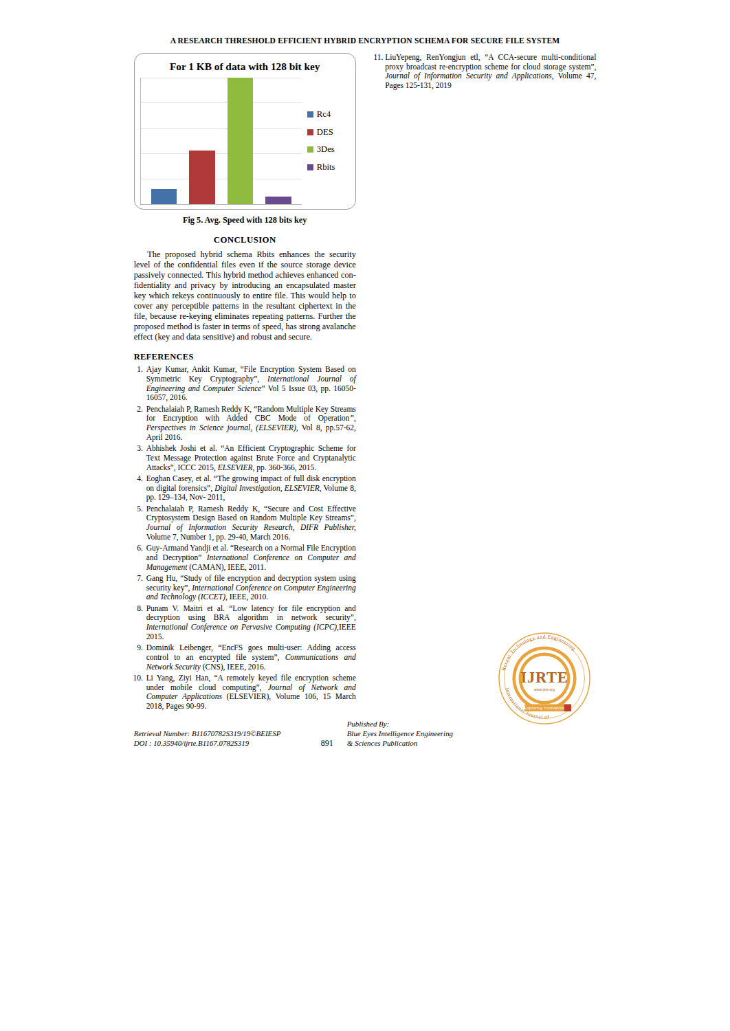A Research Threshold Efficient Hybrid Encryption Schema for Secure File System
For 1 KB of data with 128 bit key
Rc4
DES
3Des
Rbits
Fig 5. Avg. Speed with 128 bits key
Conclusion
The proposed hybrid schema Rbits enhances the security level of the confidential files even if the source storage device passively connected. This hybrid method achieves enhanced confidentiality and privacy by introducing an encapsulated master key which rekeys continuously to entire file. This would help to cover any perceptible patterns in the resultant ciphertext in the file, because re-keying eliminates repeating patterns. Further the proposed method is faster in terms of speed, has strong avalanche effect (key and data sensitive) and robust and secure.
References
Ajay Kumar, Ankit Kumar, “File Encryption System Based on Symmetric Key Cryptography”, International Journal of Engineering and Computer Science” Vol 5 Issue 03, pp. 16050-16057, 2016.
Penchalaiah P, Ramesh Reddy K, “Random Multiple Key Streams for Encryption with Added CBC Mode of Operation”, Perspectives in Science journal, (ELSEVIER), Vol 8, pp.57-62, April 2016.
Abhishek Joshi et al. “An Efficient Cryptographic Scheme for Text Message Protection against Brute Force and Cryptanalytic Attacks”, ICCC 2015, ELSEVIER, pp. 360-366, 2015.
Eoghan Casey, et al. “The growing impact of full disk encryption on digital forensics”, Digital Investigation, ELSEVIER, Volume 8, pp. 129–134, Nov- 2011,
Penchalaiah P, Ramesh Reddy K, “Secure and Cost Effective Cryptosystem Design Based on Random Multiple Key Streams”, Journal of Information Security Research, DIFR Publisher, Volume 7, Number 1, pp. 29-40, March 2016.
Guy-Armand Yandji et al. “Research on a Normal File Encryption and Decryption” International Conference on Computer and Management (CAMAN), IEEE, 2011.
Gang Hu, “Study of file encryption and decryption system using security key”, International Conference on Computer Engineering and Technology (ICCET), IEEE, 2010.
Punam V. Maitri et al. “Low latency for file encryption and decryption using BRA algorithm in network security”, International Conference on Pervasive Computing (ICPC),IEEE 2015.
Dominik Leibenger, “EncFS goes multi-user: Adding access control to an encrypted file system”, Communications and Network Security (CNS), IEEE, 2016.
Li Yang, Ziyi Han, “A remotely keyed file encryption scheme under mobile cloud computing”, Journal of Network and Computer Applications (ELSEVIER), Volume 106, 15 March 2018, Pages 90-99.
LiuYepeng, RenYongjun etl, “A CCA-secure multi-conditional proxy broadcast re-encryption scheme for cloud storage system”, Journal of Information Security and Applications, Volume 47, Pages 125-131, 2019
Recent Technology and Engineering International Journal of IJRTE www.ijrte.org Exploring Innovation
Retrieval Number: B11670782S319/19©BEIESP
DOI : 10.35940/ijrte.B1167.0782S319
891
Published By:
Blue Eyes Intelligence Engineering
& Sciences Publication